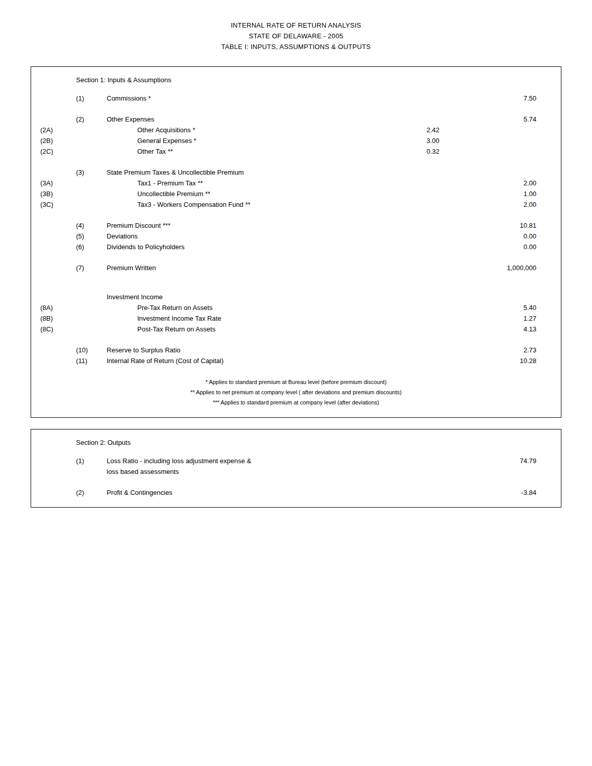INTERNAL RATE OF RETURN ANALYSIS
STATE OF DELAWARE - 2005
TABLE I: INPUTS, ASSUMPTIONS & OUTPUTS
Section 1: Inputs & Assumptions
| | (1) | Commissions * | | 7.50 |
| | (2) | Other Expenses | | 5.74 |
| (2A) | | Other Acquisitions * | 2.42 | |
| (2B) | | General Expenses * | 3.00 | |
| (2C) | | Other Tax ** | 0.32 | |
| | (3) | State Premium Taxes & Uncollectible Premium | | |
| (3A) | | Tax1 - Premium Tax ** | | 2.00 |
| (3B) | | Uncollectible Premium ** | | 1.00 |
| (3C) | | Tax3 - Workers Compensation Fund ** | | 2.00 |
| | (4) | Premium Discount *** | | 10.81 |
| | (5) | Deviations | | 0.00 |
| | (6) | Dividends to Policyholders | | 0.00 |
| | (7) | Premium Written | | 1,000,000 |
| | | Investment Income | | |
| (8A) | | Pre-Tax Return on Assets | | 5.40 |
| (8B) | | Investment Income Tax Rate | | 1.27 |
| (8C) | | Post-Tax Return on Assets | | 4.13 |
| | (10) | Reserve to Surplus Ratio | | 2.73 |
| | (11) | Internal Rate of Return (Cost of Capital) | | 10.28 |
* Applies to standard premium at Bureau level (before premium discount)
** Applies to net premium at company level ( after deviations and premium discounts)
*** Applies to standard premium at company level (after deviations)
Section 2: Outputs
| | (1) | Loss Ratio - including loss adjustment expense & | | 74.79 |
| | | loss based assessments | | |
| | (2) | Profit & Contingencies | | -3.84 |